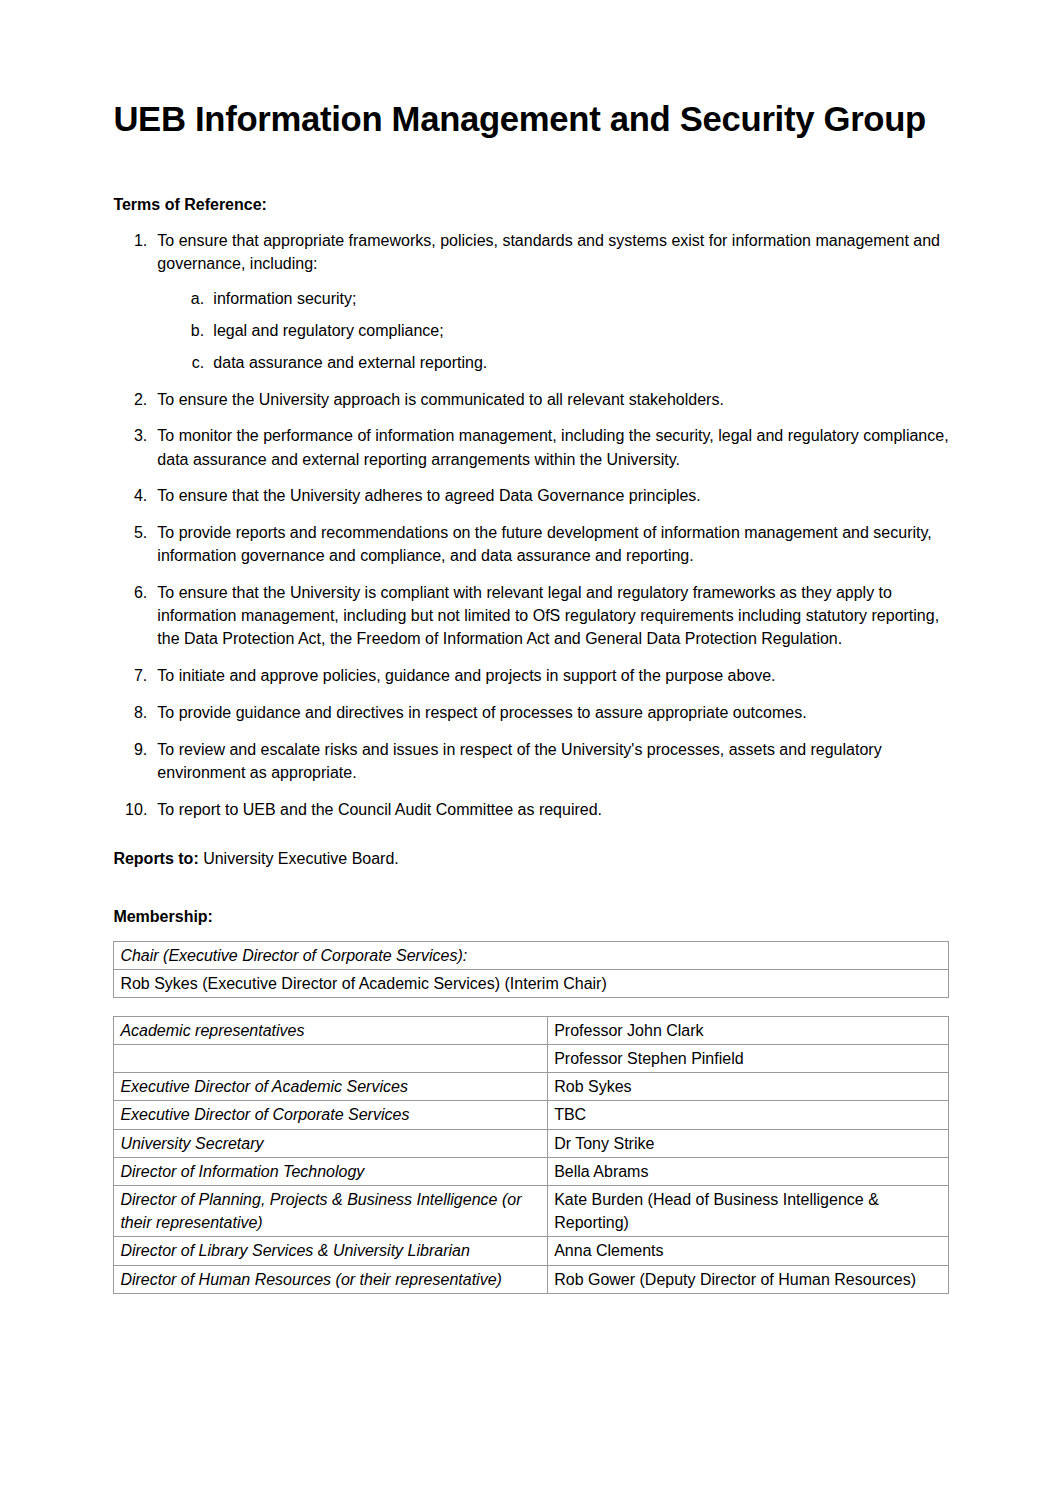UEB Information Management and Security Group
Terms of Reference:
To ensure that appropriate frameworks, policies, standards and systems exist for information management and governance, including:
information security;
legal and regulatory compliance;
data assurance and external reporting.
To ensure the University approach is communicated to all relevant stakeholders.
To monitor the performance of information management, including the security, legal and regulatory compliance, data assurance and external reporting arrangements within the University.
To ensure that the University adheres to agreed Data Governance principles.
To provide reports and recommendations on the future development of information management and security, information governance and compliance, and data assurance and reporting.
To ensure that the University is compliant with relevant legal and regulatory frameworks as they apply to information management, including but not limited to OfS regulatory requirements including statutory reporting, the Data Protection Act, the Freedom of Information Act and General Data Protection Regulation.
To initiate and approve policies, guidance and projects in support of the purpose above.
To provide guidance and directives in respect of processes to assure appropriate outcomes.
To review and escalate risks and issues in respect of the University's processes, assets and regulatory environment as appropriate.
To report to UEB and the Council Audit Committee as required.
Reports to: University Executive Board.
Membership:
| Chair (Executive Director of Corporate Services): |
| Rob Sykes (Executive Director of Academic Services) (Interim Chair) |
| Academic representatives | Professor John Clark |
| | Professor Stephen Pinfield |
| Executive Director of Academic Services | Rob Sykes |
| Executive Director of Corporate Services | TBC |
| University Secretary | Dr Tony Strike |
| Director of Information Technology | Bella Abrams |
| Director of Planning, Projects & Business Intelligence (or their representative) | Kate Burden (Head of Business Intelligence & Reporting) |
| Director of Library Services & University Librarian | Anna Clements |
| Director of Human Resources (or their representative) | Rob Gower (Deputy Director of Human Resources) |